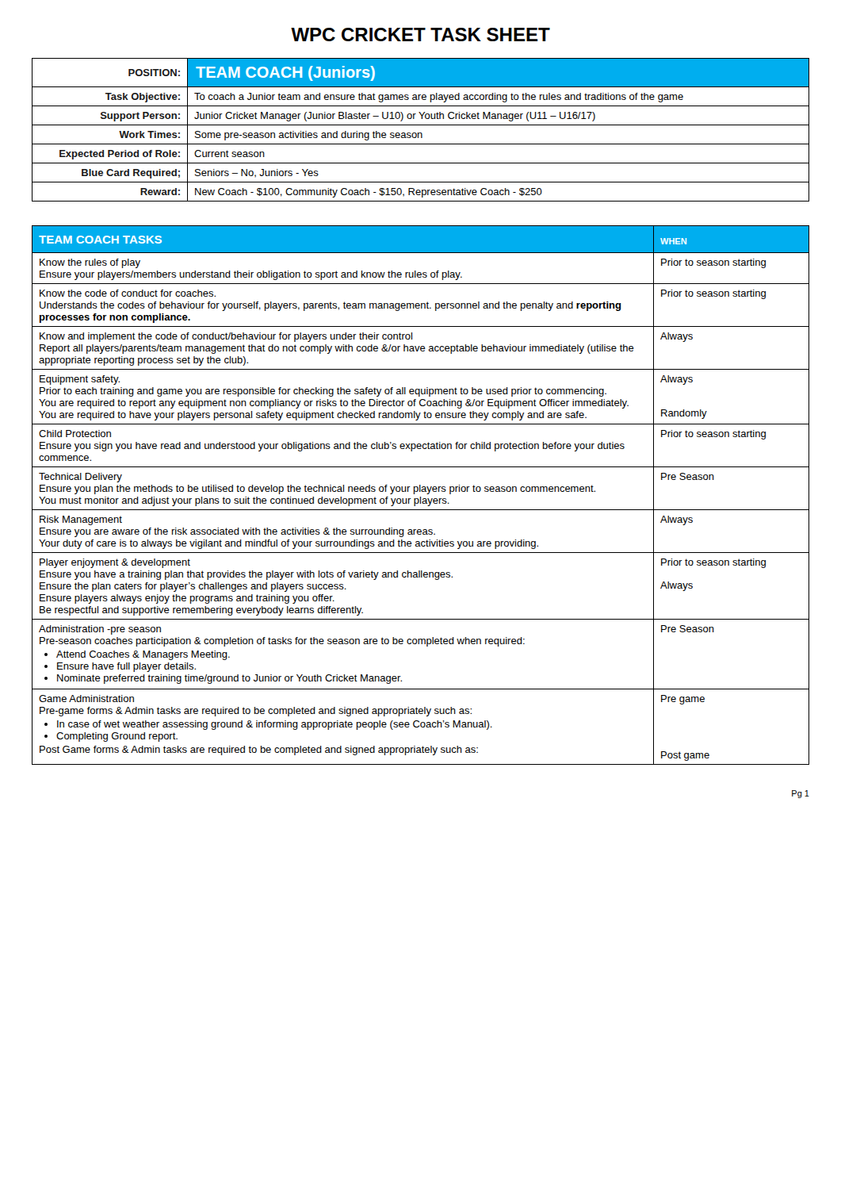WPC CRICKET TASK SHEET
| POSITION: | TEAM COACH (Juniors) |
| Task Objective: | To coach a Junior team and ensure that games are played according to the rules and traditions of the game |
| Support Person: | Junior Cricket Manager (Junior Blaster – U10) or Youth Cricket Manager (U11 – U16/17) |
| Work Times: | Some pre-season activities and during the season |
| Expected Period of Role: | Current season |
| Blue Card Required; | Seniors – No, Juniors - Yes |
| Reward: | New Coach - $100, Community Coach - $150, Representative Coach - $250 |
| TEAM COACH TASKS | WHEN |
| --- | --- |
| Know the rules of play Ensure your players/members understand their obligation to sport and know the rules of play. | Prior to season starting |
| Know the code of conduct for coaches. Understands the codes of behaviour for yourself, players, parents, team management. personnel and the penalty and reporting processes for non compliance. | Prior to season starting |
| Know and implement the code of conduct/behaviour for players under their control Report all players/parents/team management that do not comply with code &/or have acceptable behaviour immediately (utilise the appropriate reporting process set by the club). | Always |
| Equipment safety. Prior to each training and game you are responsible for checking the safety of all equipment to be used prior to commencing. You are required to report any equipment non compliancy or risks to the Director of Coaching &/or Equipment Officer immediately. You are required to have your players personal safety equipment checked randomly to ensure they comply and are safe. | Always Randomly |
| Child Protection Ensure you sign you have read and understood your obligations and the club’s expectation for child protection before your duties commence. | Prior to season starting |
| Technical Delivery Ensure you plan the methods to be utilised to develop the technical needs of your players prior to season commencement. You must monitor and adjust your plans to suit the continued development of your players. | Pre Season |
| Risk Management Ensure you are aware of the risk associated with the activities & the surrounding areas. Your duty of care is to always be vigilant and mindful of your surroundings and the activities you are providing. | Always |
| Player enjoyment & development Ensure you have a training plan that provides the player with lots of variety and challenges. Ensure the plan caters for player’s challenges and players success. Ensure players always enjoy the programs and training you offer. Be respectful and supportive remembering everybody learns differently. | Prior to season starting Always |
| Administration -pre season Pre-season coaches participation & completion of tasks for the season are to be completed when required: Attend Coaches & Managers Meeting. Ensure have full player details. Nominate preferred training time/ground to Junior or Youth Cricket Manager. | Pre Season |
| Game Administration Pre-game forms & Admin tasks are required to be completed and signed appropriately such as: In case of wet weather assessing ground & informing appropriate people (see Coach’s Manual). Completing Ground report. Post Game forms & Admin tasks are required to be completed and signed appropriately such as: | Pre game Post game |
Pg 1